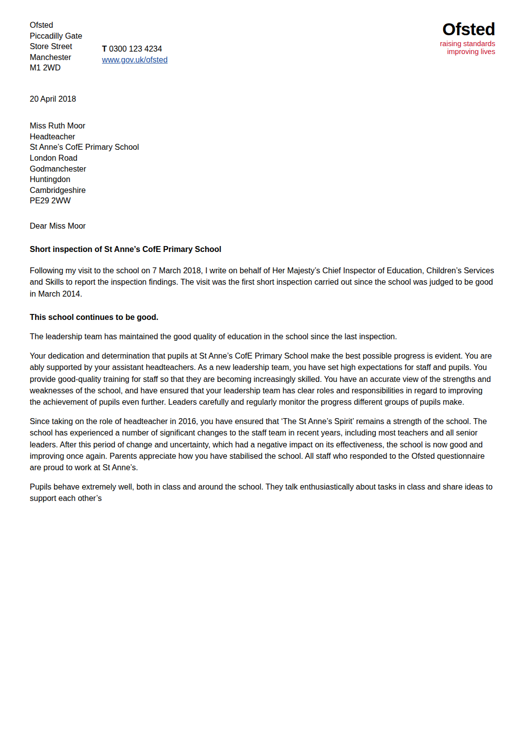Ofsted
Piccadilly Gate
Store Street
Manchester
M1 2WD
T 0300 123 4234
www.gov.uk/ofsted
Ofsted
raising standards
improving lives
20 April 2018
Miss Ruth Moor
Headteacher
St Anne’s CofE Primary School
London Road
Godmanchester
Huntingdon
Cambridgeshire
PE29 2WW
Dear Miss Moor
Short inspection of St Anne’s CofE Primary School
Following my visit to the school on 7 March 2018, I write on behalf of Her Majesty’s Chief Inspector of Education, Children’s Services and Skills to report the inspection findings. The visit was the first short inspection carried out since the school was judged to be good in March 2014.
This school continues to be good.
The leadership team has maintained the good quality of education in the school since the last inspection.
Your dedication and determination that pupils at St Anne’s CofE Primary School make the best possible progress is evident. You are ably supported by your assistant headteachers. As a new leadership team, you have set high expectations for staff and pupils. You provide good-quality training for staff so that they are becoming increasingly skilled. You have an accurate view of the strengths and weaknesses of the school, and have ensured that your leadership team has clear roles and responsibilities in regard to improving the achievement of pupils even further. Leaders carefully and regularly monitor the progress different groups of pupils make.
Since taking on the role of headteacher in 2016, you have ensured that ‘The St Anne’s Spirit’ remains a strength of the school. The school has experienced a number of significant changes to the staff team in recent years, including most teachers and all senior leaders. After this period of change and uncertainty, which had a negative impact on its effectiveness, the school is now good and improving once again. Parents appreciate how you have stabilised the school. All staff who responded to the Ofsted questionnaire are proud to work at St Anne’s.
Pupils behave extremely well, both in class and around the school. They talk enthusiastically about tasks in class and share ideas to support each other’s